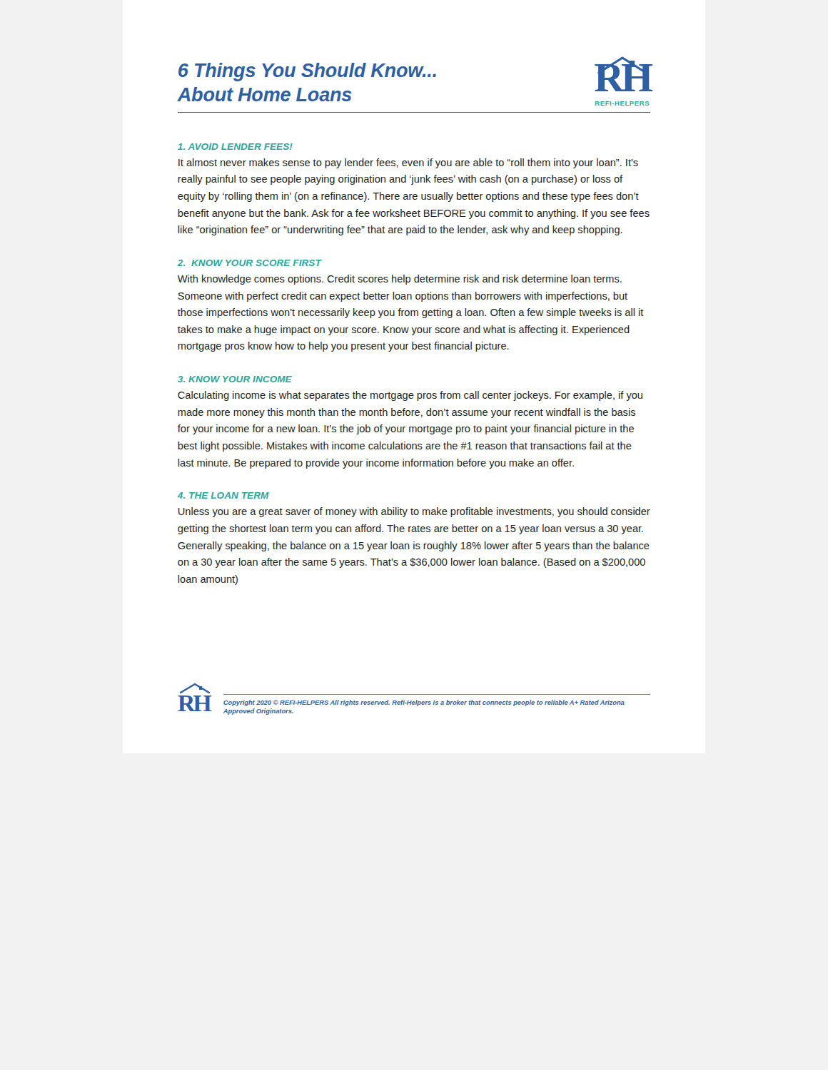6 Things You Should Know...
About Home Loans
RH
REFI-HELPERS
1. AVOID LENDER FEES!
It almost never makes sense to pay lender fees, even if you are able to “roll them into your loan”. It's really painful to see people paying origination and ‘junk fees’ with cash (on a purchase) or loss of equity by ‘rolling them in’ (on a refinance). There are usually better options and these type fees don’t benefit anyone but the bank. Ask for a fee worksheet BEFORE you commit to anything. If you see fees like “origination fee” or “underwriting fee” that are paid to the lender, ask why and keep shopping.
2. KNOW YOUR SCORE FIRST
With knowledge comes options. Credit scores help determine risk and risk determine loan terms. Someone with perfect credit can expect better loan options than borrowers with imperfections, but those imperfections won't necessarily keep you from getting a loan. Often a few simple tweeks is all it takes to make a huge impact on your score. Know your score and what is affecting it. Experienced mortgage pros know how to help you present your best financial picture.
3. KNOW YOUR INCOME
Calculating income is what separates the mortgage pros from call center jockeys. For example, if you made more money this month than the month before, don’t assume your recent windfall is the basis for your income for a new loan. It’s the job of your mortgage pro to paint your financial picture in the best light possible. Mistakes with income calculations are the #1 reason that transactions fail at the last minute. Be prepared to provide your income information before you make an offer.
4. THE LOAN TERM
Unless you are a great saver of money with ability to make profitable investments, you should consider getting the shortest loan term you can afford. The rates are better on a 15 year loan versus a 30 year. Generally speaking, the balance on a 15 year loan is roughly 18% lower after 5 years than the balance on a 30 year loan after the same 5 years. That's a $36,000 lower loan balance. (Based on a $200,000 loan amount)
RH
Copyright 2020 © REFI-HELPERS All rights reserved. Refi-Helpers is a broker that connects people to reliable A+ Rated Arizona Approved Originators.